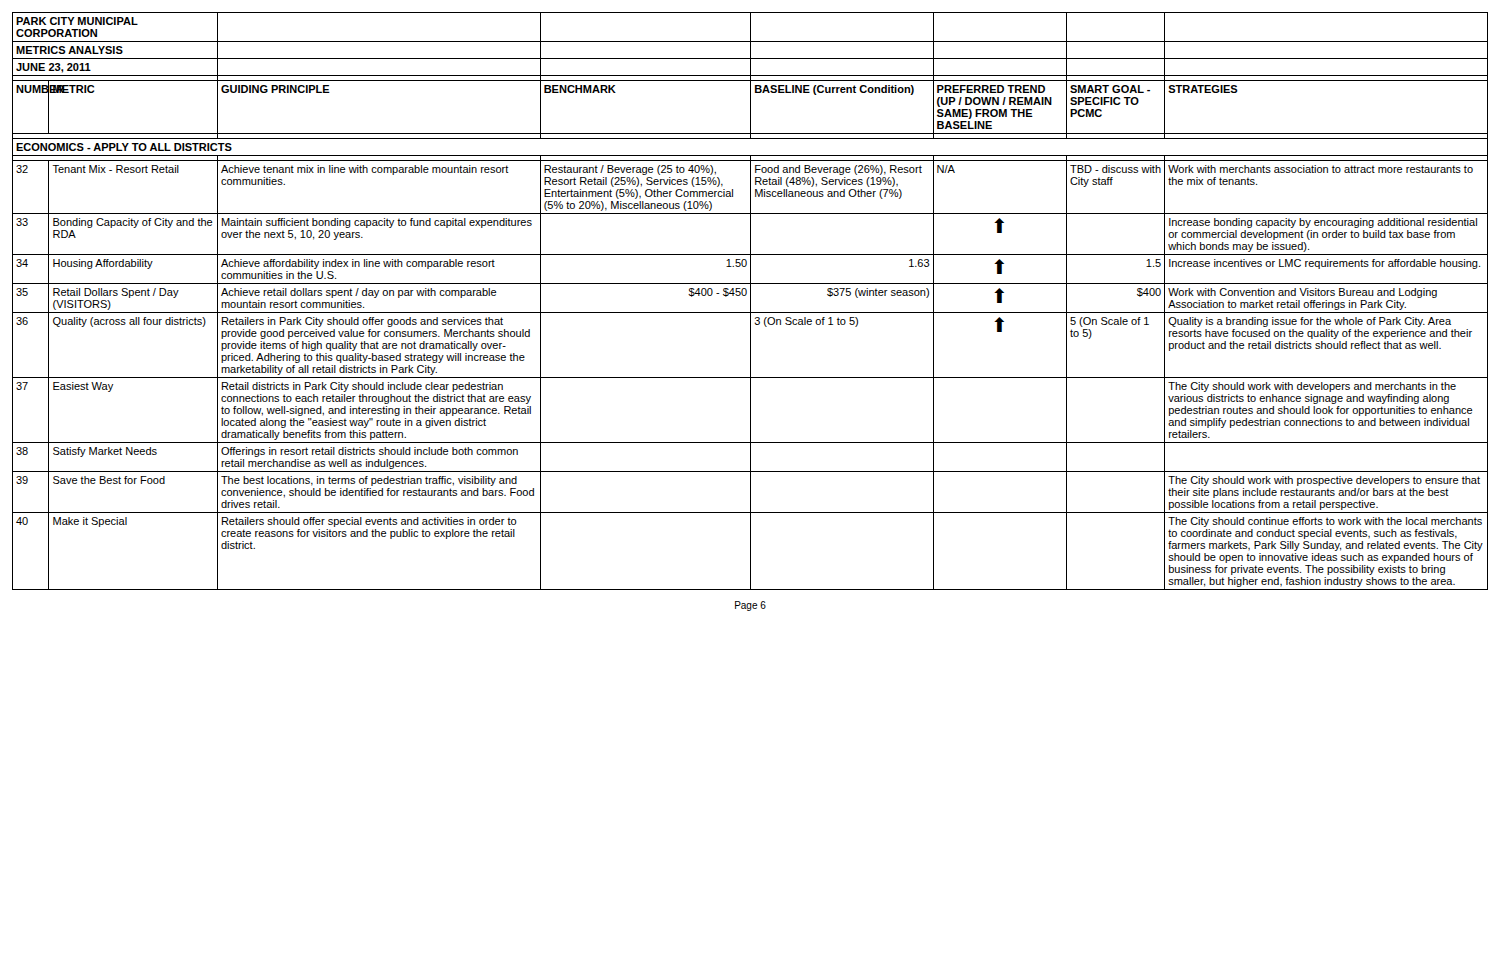| PARK CITY MUNICIPAL CORPORATION | | | | | | |
| METRICS ANALYSIS | | | | | | |
| JUNE 23, 2011 | | | | | | |
| NUMBER | METRIC | GUIDING PRINCIPLE | BENCHMARK | BASELINE (Current Condition) | PREFERRED TREND (UP / DOWN / REMAIN SAME) FROM THE BASELINE | SMART GOAL - SPECIFIC TO PCMC | STRATEGIES |
| ECONOMICS - APPLY TO ALL DISTRICTS |
| 32 | Tenant Mix - Resort Retail | Achieve tenant mix in line with comparable mountain resort communities. | Restaurant / Beverage (25 to 40%), Resort Retail (25%), Services (15%), Entertainment (5%), Other Commercial (5% to 20%), Miscellaneous (10%) | Food and Beverage (26%), Resort Retail (48%), Services (19%), Miscellaneous and Other (7%) | N/A | TBD - discuss with City staff | Work with merchants association to attract more restaurants to the mix of tenants. |
| 33 | Bonding Capacity of City and the RDA | Maintain sufficient bonding capacity to fund capital expenditures over the next 5, 10, 20 years. | | | ⬆ | | Increase bonding capacity by encouraging additional residential or commercial development (in order to build tax base from which bonds may be issued). |
| 34 | Housing Affordability | Achieve affordability index in line with comparable resort communities in the U.S. | 1.50 | 1.63 | ⬆ | 1.5 | Increase incentives or LMC requirements for affordable housing. |
| 35 | Retail Dollars Spent / Day (VISITORS) | Achieve retail dollars spent / day on par with comparable mountain resort communities. | $400 - $450 | $375 (winter season) | ⬆ | $400 | Work with Convention and Visitors Bureau and Lodging Association to market retail offerings in Park City. |
| 36 | Quality (across all four districts) | Retailers in Park City should offer goods and services that provide good perceived value for consumers. Merchants should provide items of high quality that are not dramatically over-priced. Adhering to this quality-based strategy will increase the marketability of all retail districts in Park City. | | 3 (On Scale of 1 to 5) | ⬆ | 5 (On Scale of 1 to 5) | Quality is a branding issue for the whole of Park City. Area resorts have focused on the quality of the experience and their product and the retail districts should reflect that as well. |
| 37 | Easiest Way | Retail districts in Park City should include clear pedestrian connections to each retailer throughout the district that are easy to follow, well-signed, and interesting in their appearance. Retail located along the "easiest way" route in a given district dramatically benefits from this pattern. | | | | | The City should work with developers and merchants in the various districts to enhance signage and wayfinding along pedestrian routes and should look for opportunities to enhance and simplify pedestrian connections to and between individual retailers. |
| 38 | Satisfy Market Needs | Offerings in resort retail districts should include both common retail merchandise as well as indulgences. | | | | | |
| 39 | Save the Best for Food | The best locations, in terms of pedestrian traffic, visibility and convenience, should be identified for restaurants and bars. Food drives retail. | | | | | The City should work with prospective developers to ensure that their site plans include restaurants and/or bars at the best possible locations from a retail perspective. |
| 40 | Make it Special | Retailers should offer special events and activities in order to create reasons for visitors and the public to explore the retail district. | | | | | The City should continue efforts to work with the local merchants to coordinate and conduct special events, such as festivals, farmers markets, Park Silly Sunday, and related events. The City should be open to innovative ideas such as expanded hours of business for private events. The possibility exists to bring smaller, but higher end, fashion industry shows to the area. |
Page 6